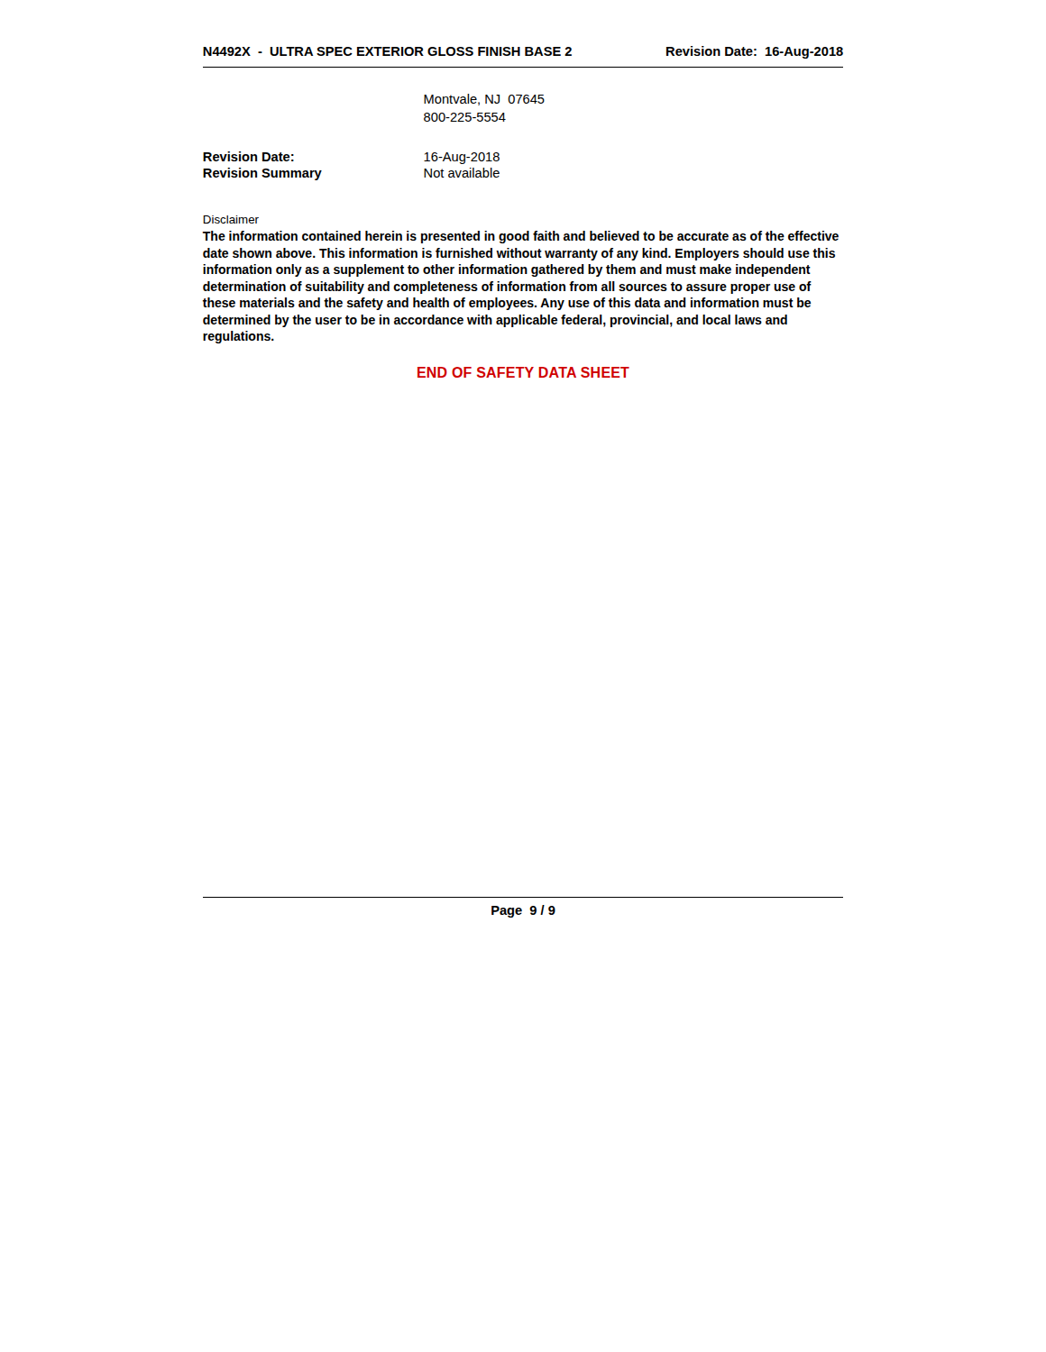N4492X - ULTRA SPEC EXTERIOR GLOSS FINISH BASE 2
Revision Date: 16-Aug-2018
Montvale, NJ 07645
800-225-5554
| Revision Date: | 16-Aug-2018 |
| Revision Summary | Not available |
Disclaimer
The information contained herein is presented in good faith and believed to be accurate as of the effective date shown above. This information is furnished without warranty of any kind. Employers should use this information only as a supplement to other information gathered by them and must make independent determination of suitability and completeness of information from all sources to assure proper use of these materials and the safety and health of employees. Any use of this data and information must be determined by the user to be in accordance with applicable federal, provincial, and local laws and regulations.
END OF SAFETY DATA SHEET
Page 9 / 9